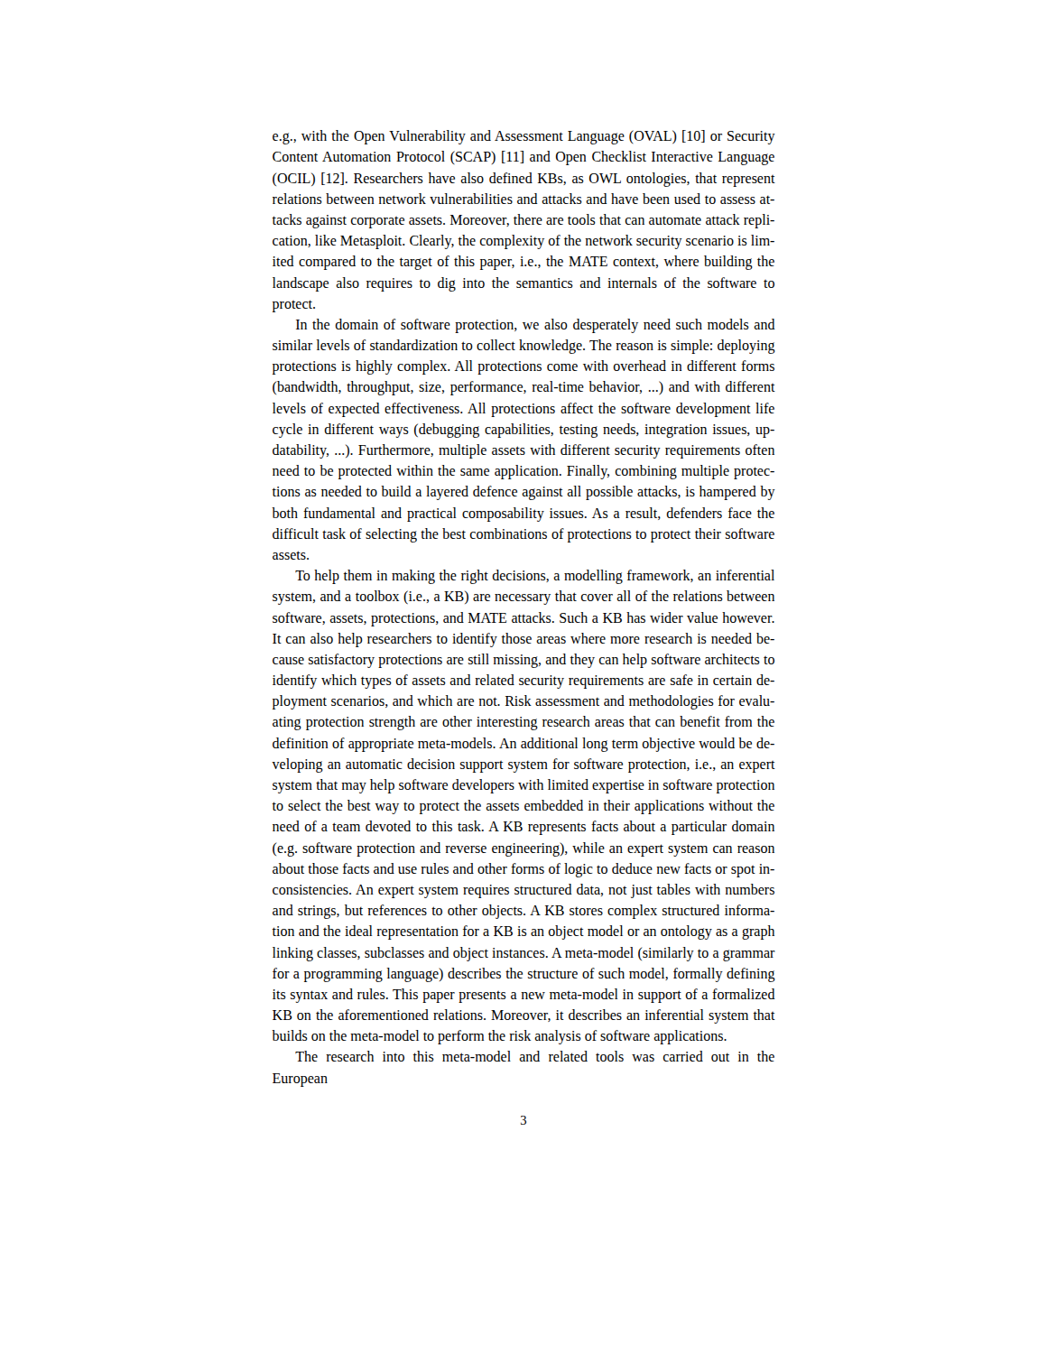e.g., with the Open Vulnerability and Assessment Language (OVAL) [10] or Security Content Automation Protocol (SCAP) [11] and Open Checklist Interactive Language (OCIL) [12]. Researchers have also defined KBs, as OWL ontologies, that represent relations between network vulnerabilities and attacks and have been used to assess attacks against corporate assets. Moreover, there are tools that can automate attack replication, like Metasploit. Clearly, the complexity of the network security scenario is limited compared to the target of this paper, i.e., the MATE context, where building the landscape also requires to dig into the semantics and internals of the software to protect.
In the domain of software protection, we also desperately need such models and similar levels of standardization to collect knowledge. The reason is simple: deploying protections is highly complex. All protections come with overhead in different forms (bandwidth, throughput, size, performance, real-time behavior, ...) and with different levels of expected effectiveness. All protections affect the software development life cycle in different ways (debugging capabilities, testing needs, integration issues, updatability, ...). Furthermore, multiple assets with different security requirements often need to be protected within the same application. Finally, combining multiple protections as needed to build a layered defence against all possible attacks, is hampered by both fundamental and practical composability issues. As a result, defenders face the difficult task of selecting the best combinations of protections to protect their software assets.
To help them in making the right decisions, a modelling framework, an inferential system, and a toolbox (i.e., a KB) are necessary that cover all of the relations between software, assets, protections, and MATE attacks. Such a KB has wider value however. It can also help researchers to identify those areas where more research is needed because satisfactory protections are still missing, and they can help software architects to identify which types of assets and related security requirements are safe in certain deployment scenarios, and which are not. Risk assessment and methodologies for evaluating protection strength are other interesting research areas that can benefit from the definition of appropriate meta-models. An additional long term objective would be developing an automatic decision support system for software protection, i.e., an expert system that may help software developers with limited expertise in software protection to select the best way to protect the assets embedded in their applications without the need of a team devoted to this task. A KB represents facts about a particular domain (e.g. software protection and reverse engineering), while an expert system can reason about those facts and use rules and other forms of logic to deduce new facts or spot inconsistencies. An expert system requires structured data, not just tables with numbers and strings, but references to other objects. A KB stores complex structured information and the ideal representation for a KB is an object model or an ontology as a graph linking classes, subclasses and object instances. A meta-model (similarly to a grammar for a programming language) describes the structure of such model, formally defining its syntax and rules. This paper presents a new meta-model in support of a formalized KB on the aforementioned relations. Moreover, it describes an inferential system that builds on the meta-model to perform the risk analysis of software applications.
The research into this meta-model and related tools was carried out in the European
3